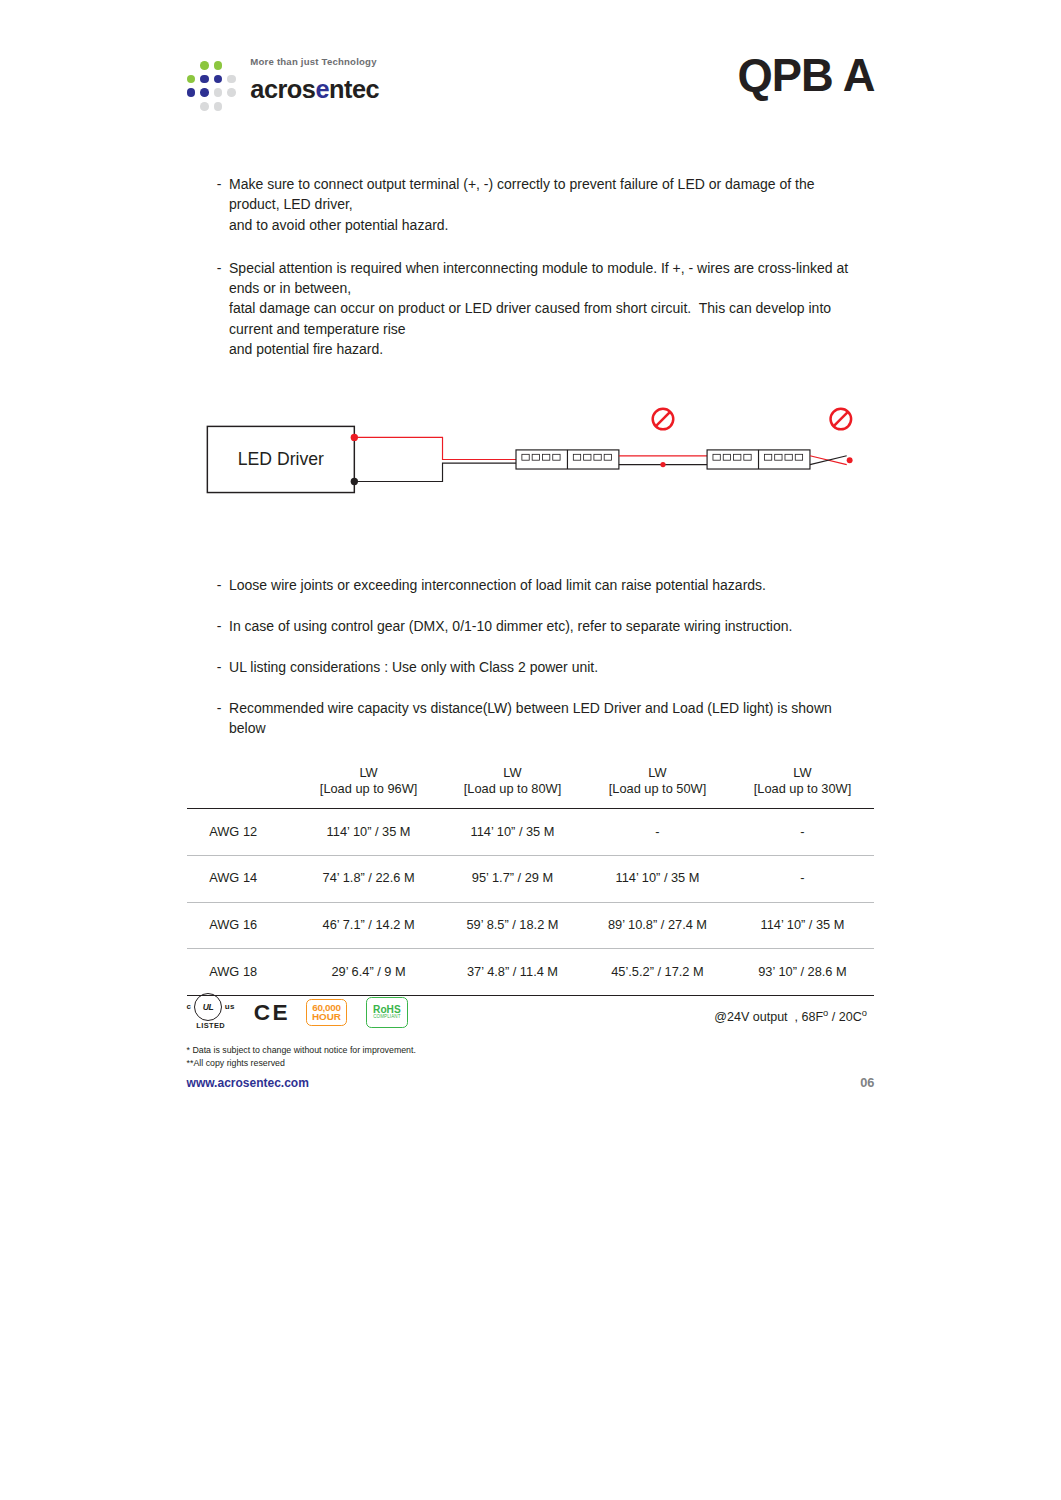More than just Technology
acrosentec
QPB A
-
Make sure to connect output terminal (+, -) correctly to prevent failure of LED or damage of the product, LED driver,
and to avoid other potential hazard.
-
Special attention is required when interconnecting module to module. If +, - wires are cross-linked at ends or in between,
fatal damage can occur on product or LED driver caused from short circuit. This can develop into current and temperature rise
and potential fire hazard.
LED Driver
-
Loose wire joints or exceeding interconnection of load limit can raise potential hazards.
-
In case of using control gear (DMX, 0/1-10 dimmer etc), refer to separate wiring instruction.
-
UL listing considerations : Use only with Class 2 power unit.
-
Recommended wire capacity vs distance(LW) between LED Driver and Load (LED light) is shown below
| | LW [Load up to 96W] | LW [Load up to 80W] | LW [Load up to 50W] | LW [Load up to 30W] |
| --- | --- | --- | --- | --- |
| AWG 12 | 114’ 10” / 35 M | 114’ 10” / 35 M | - | - |
| AWG 14 | 74’ 1.8” / 22.6 M | 95’ 1.7” / 29 M | 114’ 10” / 35 M | - |
| AWG 16 | 46’ 7.1” / 14.2 M | 59’ 8.5” / 18.2 M | 89’ 10.8” / 27.4 M | 114’ 10” / 35 M |
| AWG 18 | 29’ 6.4” / 9 M | 37’ 4.8” / 11.4 M | 45’.5.2” / 17.2 M | 93’ 10” / 28.6 M |
@24V output , 68Fo / 20Co
c UL us
LISTED
C E
60,000 HOUR
RoHS COMPLIANT
* Data is subject to change without notice for improvement.
**All copy rights reserved
www.acrosentec.com 06